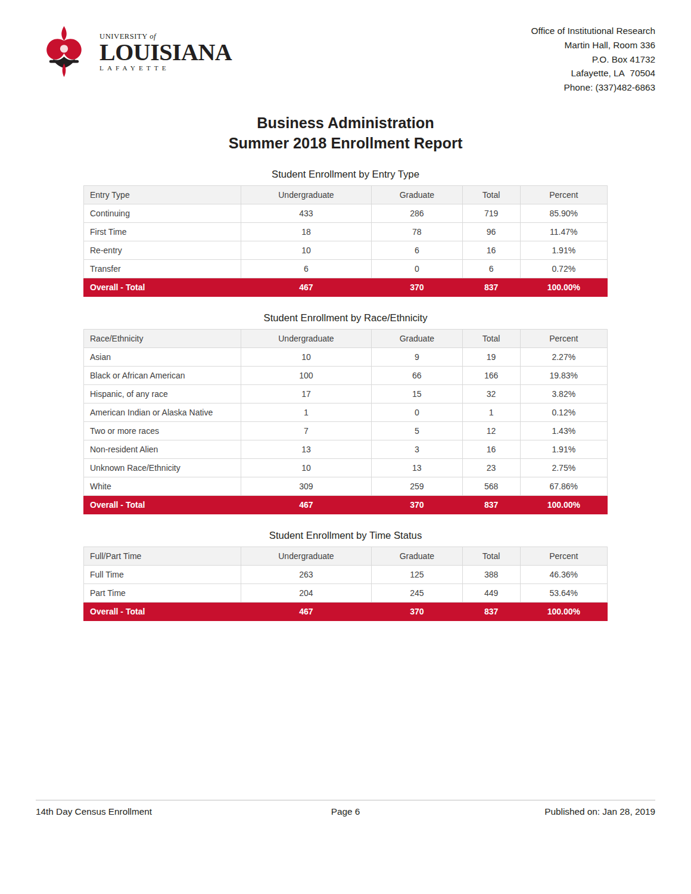UNIVERSITY of LOUISIANA LAFAYETTE
Office of Institutional Research
Martin Hall, Room 336
P.O. Box 41732
Lafayette, LA 70504
Phone: (337)482-6863
Business Administration
Summer 2018 Enrollment Report
Student Enrollment by Entry Type
| Entry Type | Undergraduate | Graduate | Total | Percent |
| --- | --- | --- | --- | --- |
| Continuing | 433 | 286 | 719 | 85.90% |
| First Time | 18 | 78 | 96 | 11.47% |
| Re-entry | 10 | 6 | 16 | 1.91% |
| Transfer | 6 | 0 | 6 | 0.72% |
| Overall - Total | 467 | 370 | 837 | 100.00% |
Student Enrollment by Race/Ethnicity
| Race/Ethnicity | Undergraduate | Graduate | Total | Percent |
| --- | --- | --- | --- | --- |
| Asian | 10 | 9 | 19 | 2.27% |
| Black or African American | 100 | 66 | 166 | 19.83% |
| Hispanic, of any race | 17 | 15 | 32 | 3.82% |
| American Indian or Alaska Native | 1 | 0 | 1 | 0.12% |
| Two or more races | 7 | 5 | 12 | 1.43% |
| Non-resident Alien | 13 | 3 | 16 | 1.91% |
| Unknown Race/Ethnicity | 10 | 13 | 23 | 2.75% |
| White | 309 | 259 | 568 | 67.86% |
| Overall - Total | 467 | 370 | 837 | 100.00% |
Student Enrollment by Time Status
| Full/Part Time | Undergraduate | Graduate | Total | Percent |
| --- | --- | --- | --- | --- |
| Full Time | 263 | 125 | 388 | 46.36% |
| Part Time | 204 | 245 | 449 | 53.64% |
| Overall - Total | 467 | 370 | 837 | 100.00% |
14th Day Census Enrollment
Page 6
Published on: Jan 28, 2019